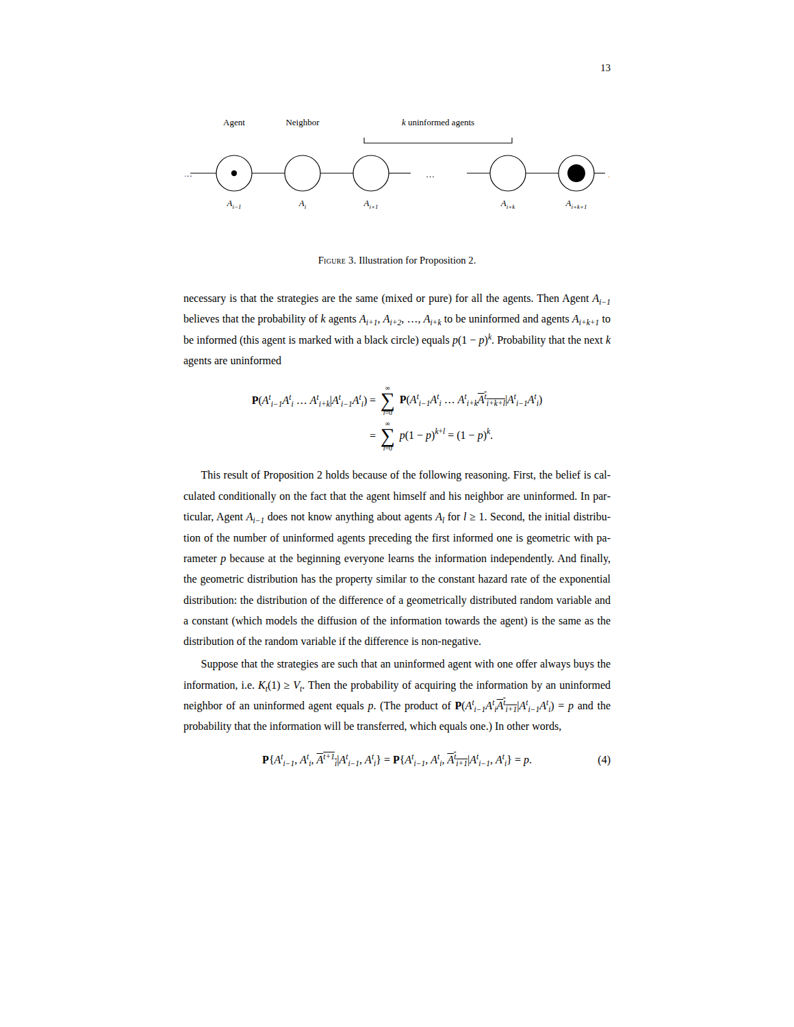13
Agent Neighbor k uninformed agents … … … Ai−1 Ai Ai+1 Ai+k Ai+k+1
Figure 3. Illustration for Proposition 2.
necessary is that the strategies are the same (mixed or pure) for all the agents. Then Agent Ai−1 believes that the probability of k agents Ai+1, Ai+2, …, Ai+k to be uninformed and agents Ai+k+1 to be informed (this agent is marked with a black circle) equals p(1 − p)k. Probability that the next k agents are uninformed
| P ( A t i−1 A t i … A t i+k / A t i−1 A t i ) | = | ∞ ∑ l =0 P ( A t i−1 A t i … A t i+k A t i+k+l / A t i−1 A t i ) |
| | = | ∞ ∑ l =0 p (1 − p ) k + l = (1 − p ) k . |
This result of Proposition 2 holds because of the following reasoning. First, the belief is calculated conditionally on the fact that the agent himself and his neighbor are uninformed. In particular, Agent Ai−1 does not know anything about agents Al for l ≥ 1. Second, the initial distribution of the number of uninformed agents preceding the first informed one is geometric with parameter p because at the beginning everyone learns the information independently. And finally, the geometric distribution has the property similar to the constant hazard rate of the exponential distribution: the distribution of the difference of a geometrically distributed random variable and a constant (which models the diffusion of the information towards the agent) is the same as the distribution of the random variable if the difference is non-negative.
Suppose that the strategies are such that an uninformed agent with one offer always buys the information, i.e. Kt(1) ≥ Vt. Then the probability of acquiring the information by an uninformed neighbor of an uninformed agent equals p. (The product of P(Ati−1 Ati Ati+1|Ati−1 Ati) = p and the probability that the information will be transferred, which equals one.) In other words,
P{Ati−1, Ati, At+1i|Ati−1, Ati} = P{Ati−1, Ati, Ati+1|Ati−1, Ati} = p. (4)